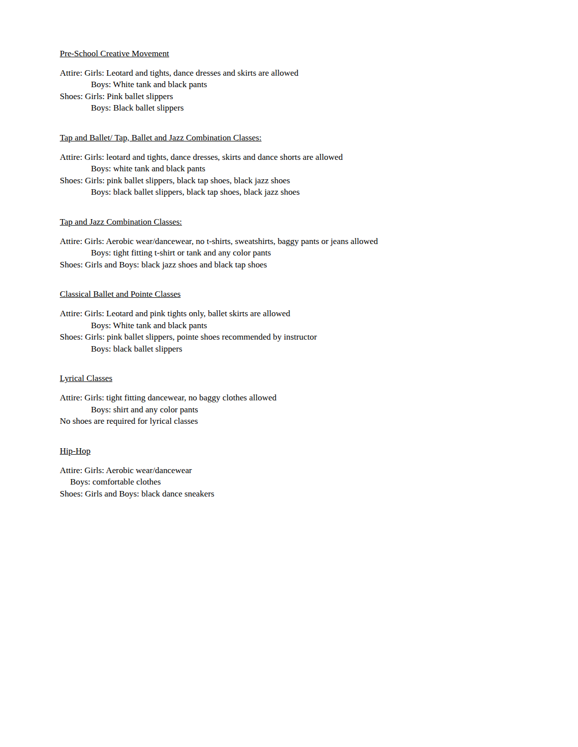Pre-School Creative Movement
Attire: Girls: Leotard and tights, dance dresses and skirts are allowed
Boys: White tank and black pants
Shoes: Girls: Pink ballet slippers
Boys: Black ballet slippers
Tap and Ballet/ Tap, Ballet and Jazz Combination Classes:
Attire: Girls: leotard and tights, dance dresses, skirts and dance shorts are allowed
Boys: white tank and black pants
Shoes: Girls: pink ballet slippers, black tap shoes, black jazz shoes
Boys: black ballet slippers, black tap shoes, black jazz shoes
Tap and Jazz Combination Classes:
Attire: Girls: Aerobic wear/dancewear, no t-shirts, sweatshirts, baggy pants or jeans allowed
Boys: tight fitting t-shirt or tank and any color pants
Shoes: Girls and Boys: black jazz shoes and black tap shoes
Classical Ballet and Pointe Classes
Attire: Girls: Leotard and pink tights only, ballet skirts are allowed
Boys: White tank and black pants
Shoes: Girls: pink ballet slippers, pointe shoes recommended by instructor
Boys: black ballet slippers
Lyrical Classes
Attire: Girls: tight fitting dancewear, no baggy clothes allowed
Boys: shirt and any color pants
No shoes are required for lyrical classes
Hip-Hop
Attire: Girls: Aerobic wear/dancewear
Boys: comfortable clothes
Shoes: Girls and Boys: black dance sneakers